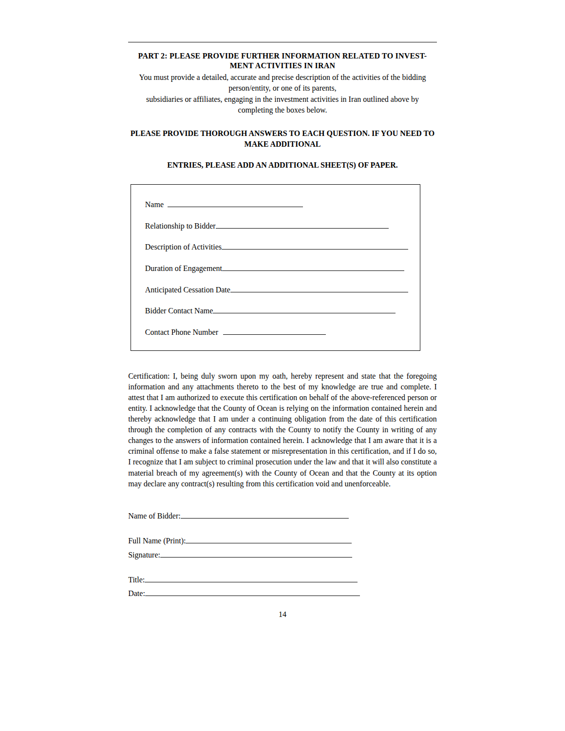Part 2: Please Provide Further Information Related to Invest-
ment Activities in Iran
You must provide a detailed, accurate and precise description of the activities of the bidding person/entity, or one of its parents,
subsidiaries or affiliates, engaging in the investment activities in Iran outlined above by completing the boxes below.
Please provide thorough answers to each question. If you need to make additional Entries, please add an additional sheet(s) of paper.
Name
Relationship to Bidder
Description of Activities
Duration of Engagement
Anticipated Cessation Date
Bidder Contact Name
Contact Phone Number
Certification: I, being duly sworn upon my oath, hereby represent and state that the foregoing information and any attachments thereto to the best of my knowledge are true and complete. I attest that I am authorized to execute this certification on behalf of the above-referenced person or entity. I acknowledge that the County of Ocean is relying on the information contained herein and thereby acknowledge that I am under a continuing obligation from the date of this certification through the completion of any contracts with the County to notify the County in writing of any changes to the answers of information contained herein. I acknowledge that I am aware that it is a criminal offense to make a false statement or misrepresentation in this certification, and if I do so, I recognize that I am subject to criminal prosecution under the law and that it will also constitute a material breach of my agreement(s) with the County of Ocean and that the County at its option may declare any contract(s) resulting from this certification void and unenforceable.
Name of Bidder:
Full Name (Print):
Signature:
Title:
Date:
14